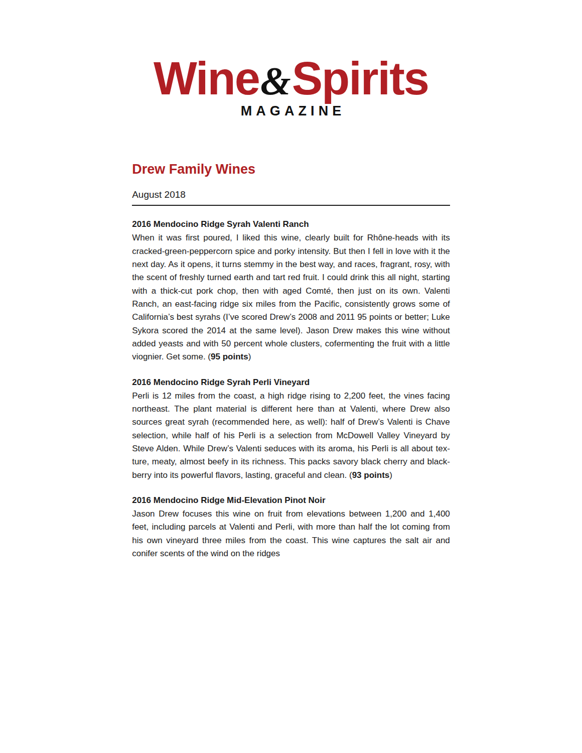Wine&Spirits
MAGAZINE
Drew Family Wines
August 2018
2016 Mendocino Ridge Syrah Valenti Ranch
When it was first poured, I liked this wine, clearly built for Rhône-heads with its cracked-green-peppercorn spice and porky intensity. But then I fell in love with it the next day. As it opens, it turns stemmy in the best way, and races, fragrant, rosy, with the scent of freshly turned earth and tart red fruit. I could drink this all night, starting with a thick-cut pork chop, then with aged Comté, then just on its own. Valenti Ranch, an east-facing ridge six miles from the Pacific, consistently grows some of California’s best syrahs (I’ve scored Drew’s 2008 and 2011 95 points or better; Luke Sykora scored the 2014 at the same level). Jason Drew makes this wine without added yeasts and with 50 percent whole clusters, cofermenting the fruit with a little viognier. Get some. (95 points)
2016 Mendocino Ridge Syrah Perli Vineyard
Perli is 12 miles from the coast, a high ridge rising to 2,200 feet, the vines facing northeast. The plant material is different here than at Valenti, where Drew also sources great syrah (recommended here, as well): half of Drew’s Valenti is Chave selection, while half of his Perli is a selection from McDowell Valley Vineyard by Steve Alden. While Drew’s Valenti seduces with its aroma, his Perli is all about texture, meaty, almost beefy in its richness. This packs savory black cherry and blackberry into its powerful flavors, lasting, graceful and clean. (93 points)
2016 Mendocino Ridge Mid-Elevation Pinot Noir
Jason Drew focuses this wine on fruit from elevations between 1,200 and 1,400 feet, including parcels at Valenti and Perli, with more than half the lot coming from his own vineyard three miles from the coast. This wine captures the salt air and conifer scents of the wind on the ridges